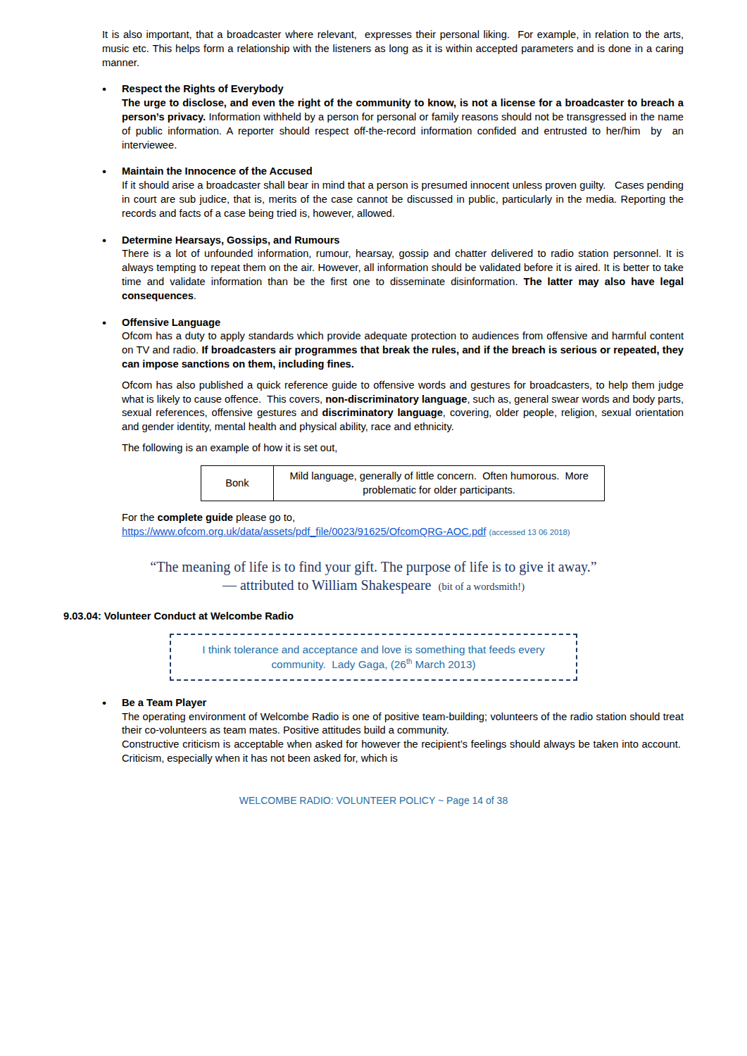It is also important, that a broadcaster where relevant, expresses their personal liking. For example, in relation to the arts, music etc. This helps form a relationship with the listeners as long as it is within accepted parameters and is done in a caring manner.
Respect the Rights of Everybody
The urge to disclose, and even the right of the community to know, is not a license for a broadcaster to breach a person’s privacy. Information withheld by a person for personal or family reasons should not be transgressed in the name of public information. A reporter should respect off-the-record information confided and entrusted to her/him by an interviewee.
Maintain the Innocence of the Accused
If it should arise a broadcaster shall bear in mind that a person is presumed innocent unless proven guilty. Cases pending in court are sub judice, that is, merits of the case cannot be discussed in public, particularly in the media. Reporting the records and facts of a case being tried is, however, allowed.
Determine Hearsays, Gossips, and Rumours
There is a lot of unfounded information, rumour, hearsay, gossip and chatter delivered to radio station personnel. It is always tempting to repeat them on the air. However, all information should be validated before it is aired. It is better to take time and validate information than be the first one to disseminate disinformation. The latter may also have legal consequences.
Offensive Language
Ofcom has a duty to apply standards which provide adequate protection to audiences from offensive and harmful content on TV and radio. If broadcasters air programmes that break the rules, and if the breach is serious or repeated, they can impose sanctions on them, including fines.
Ofcom has also published a quick reference guide to offensive words and gestures for broadcasters, to help them judge what is likely to cause offence. This covers, non-discriminatory language, such as, general swear words and body parts, sexual references, offensive gestures and discriminatory language, covering, older people, religion, sexual orientation and gender identity, mental health and physical ability, race and ethnicity.
The following is an example of how it is set out,
| Bonk | Mild language, generally of little concern. Often humorous. More problematic for older participants. |
For the complete guide please go to,
https://www.ofcom.org.uk/data/assets/pdf_file/0023/91625/OfcomQRG-AOC.pdf (accessed 13 06 2018)
“The meaning of life is to find your gift. The purpose of life is to give it away.” — attributed to William Shakespeare (bit of a wordsmith!)
9.03.04: Volunteer Conduct at Welcombe Radio
I think tolerance and acceptance and love is something that feeds every community. Lady Gaga, (26th March 2013)
Be a Team Player
The operating environment of Welcombe Radio is one of positive team-building; volunteers of the radio station should treat their co-volunteers as team mates. Positive attitudes build a community.
Constructive criticism is acceptable when asked for however the recipient’s feelings should always be taken into account. Criticism, especially when it has not been asked for, which is
WELCOMBE RADIO: VOLUNTEER POLICY ~ Page 14 of 38